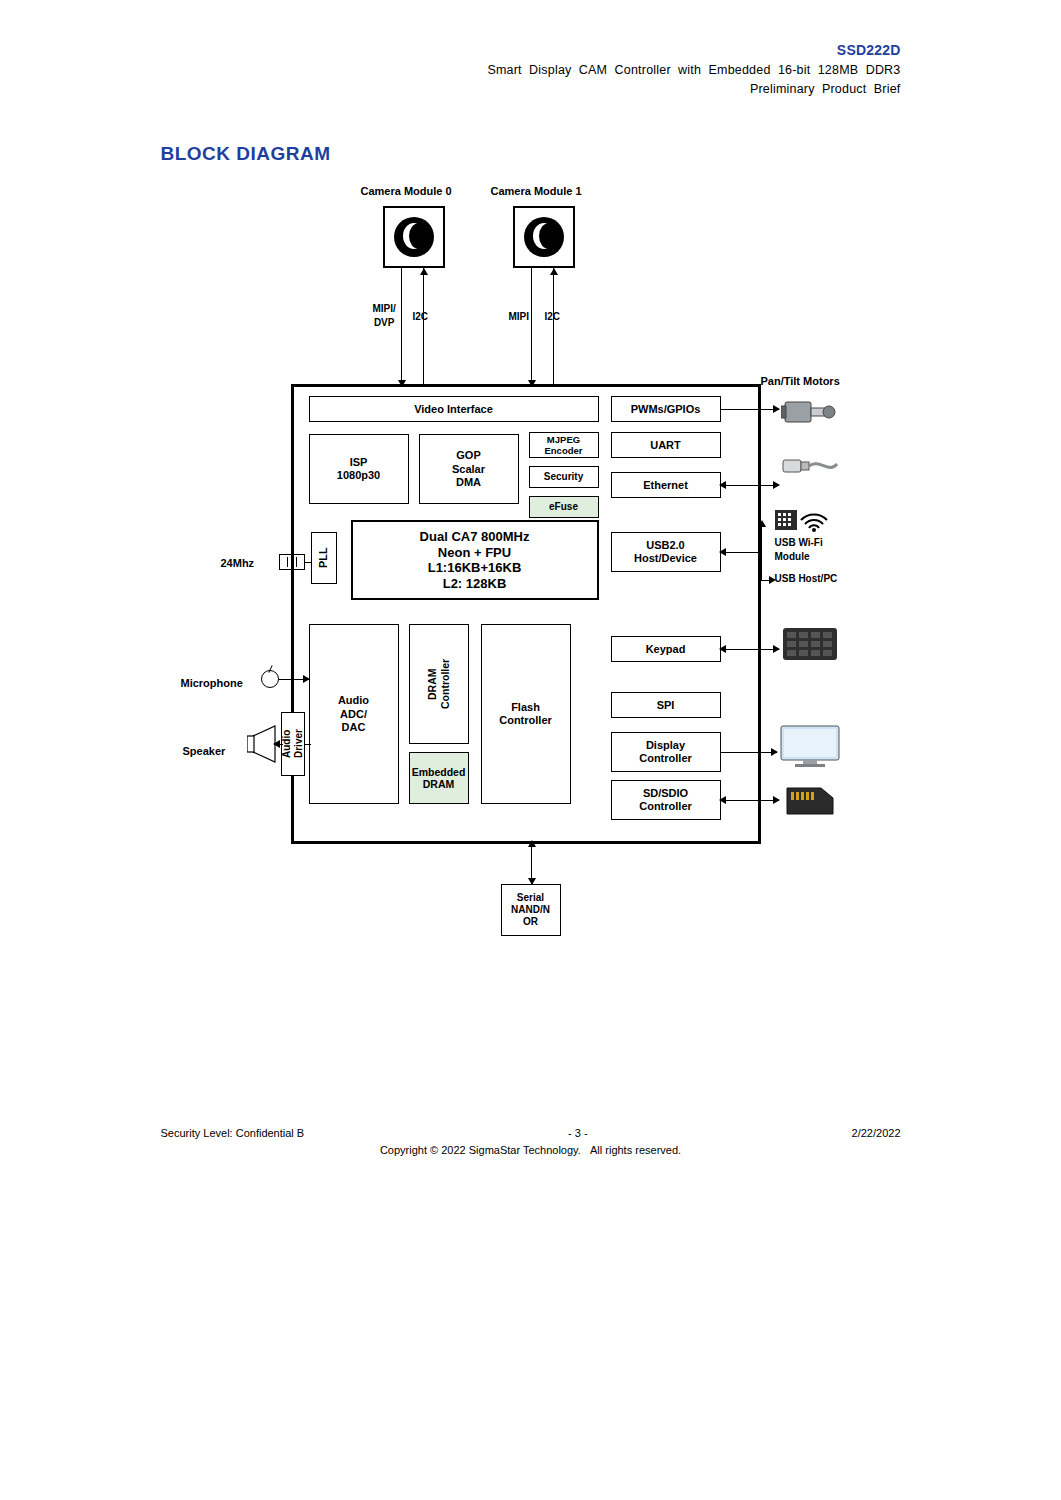SSD222D
Smart Display CAM Controller with Embedded 16-bit 128MB DDR3
Preliminary Product Brief
BLOCK DIAGRAM
Camera Module 0
Camera Module 1
MIPI/
DVP
I2C
MIPI
I2C
Video Interface
ISP
1080p30
GOP
Scalar
DMA
MJPEG
Encoder
Security
eFuse
PLL
Dual CA7 800MHz
Neon + FPU
L1:16KB+16KB
L2: 128KB
Audio
ADC/
DAC
DRAM
Controller
Embedded
DRAM
Flash
Controller
PWMs/GPIOs
UART
Ethernet
USB2.0
Host/Device
Keypad
SPI
Display
Controller
SD/SDIO
Controller
24Mhz
Microphone
Speaker
Audio
Driver
Serial
NAND/N
OR
Pan/Tilt Motors
USB Wi-Fi
Module
USB Host/PC
Security Level: Confidential B
- 3 -
2/22/2022
Copyright © 2022 SigmaStar Technology. All rights reserved.